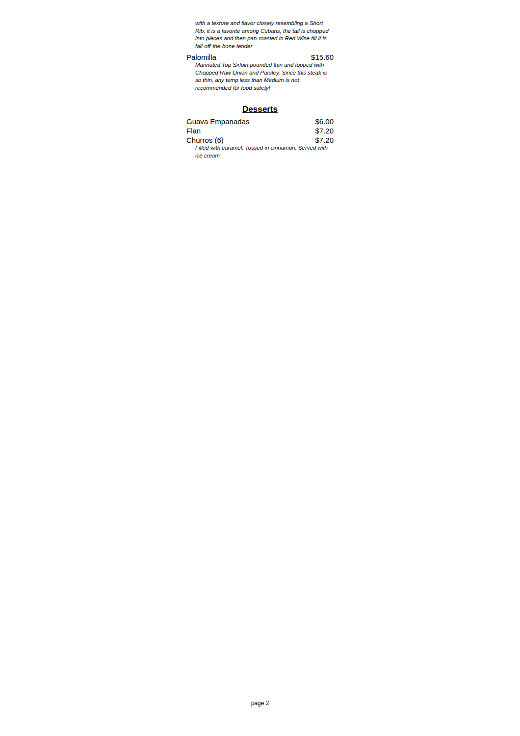with a texture and flavor closely resembling a Short Rib, it is a favorite among Cubans, the tail is chopped into pieces and then pan-roasted in Red Wine till it is fall-off-the-bone tender
Palomilla $15.60
Marinated Top Sirloin pounded thin and topped with Chopped Raw Onion and Parsley. Since this steak is so thin, any temp less than Medium is not recommended for food safety!
Desserts
Guava Empanadas $6.00
Flan $7.20
Churros (6) $7.20
Filled with caramel. Tossed in cinnamon. Served with ice cream
page 2